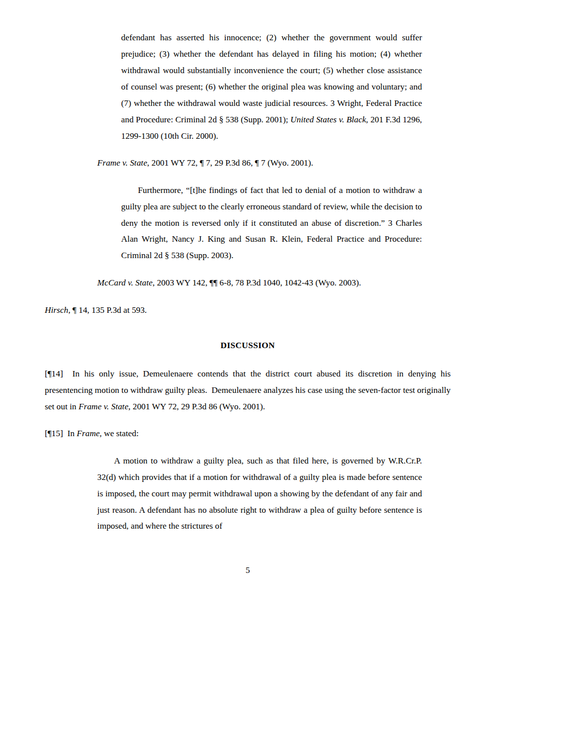defendant has asserted his innocence; (2) whether the government would suffer prejudice; (3) whether the defendant has delayed in filing his motion; (4) whether withdrawal would substantially inconvenience the court; (5) whether close assistance of counsel was present; (6) whether the original plea was knowing and voluntary; and (7) whether the withdrawal would waste judicial resources. 3 Wright, Federal Practice and Procedure: Criminal 2d § 538 (Supp. 2001); United States v. Black, 201 F.3d 1296, 1299-1300 (10th Cir. 2000).
Frame v. State, 2001 WY 72, ¶ 7, 29 P.3d 86, ¶ 7 (Wyo. 2001).
Furthermore, “[t]he findings of fact that led to denial of a motion to withdraw a guilty plea are subject to the clearly erroneous standard of review, while the decision to deny the motion is reversed only if it constituted an abuse of discretion.” 3 Charles Alan Wright, Nancy J. King and Susan R. Klein, Federal Practice and Procedure: Criminal 2d § 538 (Supp. 2003).
McCard v. State, 2003 WY 142, ¶¶ 6-8, 78 P.3d 1040, 1042-43 (Wyo. 2003).
Hirsch, ¶ 14, 135 P.3d at 593.
DISCUSSION
[¶14] In his only issue, Demeulenaere contends that the district court abused its discretion in denying his presentencing motion to withdraw guilty pleas. Demeulenaere analyzes his case using the seven-factor test originally set out in Frame v. State, 2001 WY 72, 29 P.3d 86 (Wyo. 2001).
[¶15] In Frame, we stated:
A motion to withdraw a guilty plea, such as that filed here, is governed by W.R.Cr.P. 32(d) which provides that if a motion for withdrawal of a guilty plea is made before sentence is imposed, the court may permit withdrawal upon a showing by the defendant of any fair and just reason. A defendant has no absolute right to withdraw a plea of guilty before sentence is imposed, and where the strictures of
5